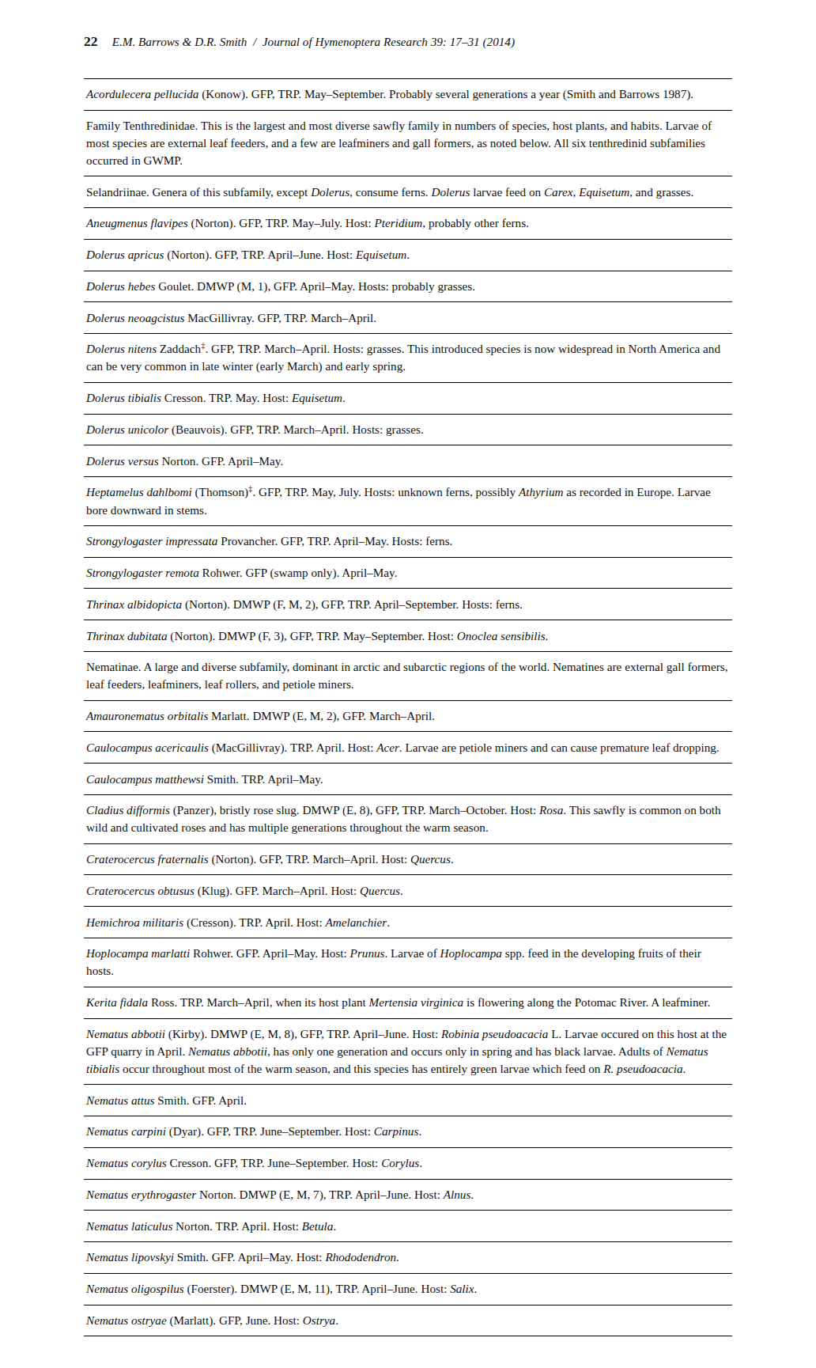22 E.M. Barrows & D.R. Smith / Journal of Hymenoptera Research 39: 17–31 (2014)
Acordulecera pellucida (Konow). GFP, TRP. May–September. Probably several generations a year (Smith and Barrows 1987).
Family Tenthredinidae. This is the largest and most diverse sawfly family in numbers of species, host plants, and habits. Larvae of most species are external leaf feeders, and a few are leafminers and gall formers, as noted below. All six tenthredinid subfamilies occurred in GWMP.
Selandriinae. Genera of this subfamily, except Dolerus, consume ferns. Dolerus larvae feed on Carex, Equisetum, and grasses.
Aneugmenus flavipes (Norton). GFP, TRP. May–July. Host: Pteridium, probably other ferns.
Dolerus apricus (Norton). GFP, TRP. April–June. Host: Equisetum.
Dolerus hebes Goulet. DMWP (M, 1), GFP. April–May. Hosts: probably grasses.
Dolerus neoagcistus MacGillivray. GFP, TRP. March–April.
Dolerus nitens Zaddach‡. GFP, TRP. March–April. Hosts: grasses. This introduced species is now widespread in North America and can be very common in late winter (early March) and early spring.
Dolerus tibialis Cresson. TRP. May. Host: Equisetum.
Dolerus unicolor (Beauvois). GFP, TRP. March–April. Hosts: grasses.
Dolerus versus Norton. GFP. April–May.
Heptamelus dahlbomi (Thomson)‡. GFP, TRP. May, July. Hosts: unknown ferns, possibly Athyrium as recorded in Europe. Larvae bore downward in stems.
Strongylogaster impressata Provancher. GFP, TRP. April–May. Hosts: ferns.
Strongylogaster remota Rohwer. GFP (swamp only). April–May.
Thrinax albidopicta (Norton). DMWP (F, M, 2), GFP, TRP. April–September. Hosts: ferns.
Thrinax dubitata (Norton). DMWP (F, 3), GFP, TRP. May–September. Host: Onoclea sensibilis.
Nematinae. A large and diverse subfamily, dominant in arctic and subarctic regions of the world. Nematines are external gall formers, leaf feeders, leafminers, leaf rollers, and petiole miners.
Amauronematus orbitalis Marlatt. DMWP (E, M, 2), GFP. March–April.
Caulocampus acericaulis (MacGillivray). TRP. April. Host: Acer. Larvae are petiole miners and can cause premature leaf dropping.
Caulocampus matthewsi Smith. TRP. April–May.
Cladius difformis (Panzer), bristly rose slug. DMWP (E, 8), GFP, TRP. March–October. Host: Rosa. This sawfly is common on both wild and cultivated roses and has multiple generations throughout the warm season.
Craterocercus fraternalis (Norton). GFP, TRP. March–April. Host: Quercus.
Craterocercus obtusus (Klug). GFP. March–April. Host: Quercus.
Hemichroa militaris (Cresson). TRP. April. Host: Amelanchier.
Hoplocampa marlatti Rohwer. GFP. April–May. Host: Prunus. Larvae of Hoplocampa spp. feed in the developing fruits of their hosts.
Kerita fidala Ross. TRP. March–April, when its host plant Mertensia virginica is flowering along the Potomac River. A leafminer.
Nematus abbotii (Kirby). DMWP (E, M, 8), GFP, TRP. April–June. Host: Robinia pseudoacacia L. Larvae occured on this host at the GFP quarry in April. Nematus abbotii, has only one generation and occurs only in spring and has black larvae. Adults of Nematus tibialis occur throughout most of the warm season, and this species has entirely green larvae which feed on R. pseudoacacia.
Nematus attus Smith. GFP. April.
Nematus carpini (Dyar). GFP, TRP. June–September. Host: Carpinus.
Nematus corylus Cresson. GFP, TRP. June–September. Host: Corylus.
Nematus erythrogaster Norton. DMWP (E, M, 7), TRP. April–June. Host: Alnus.
Nematus laticulus Norton. TRP. April. Host: Betula.
Nematus lipovskyi Smith. GFP. April–May. Host: Rhododendron.
Nematus oligospilus (Foerster). DMWP (E, M, 11), TRP. April–June. Host: Salix.
Nematus ostryae (Marlatt). GFP, June. Host: Ostrya.